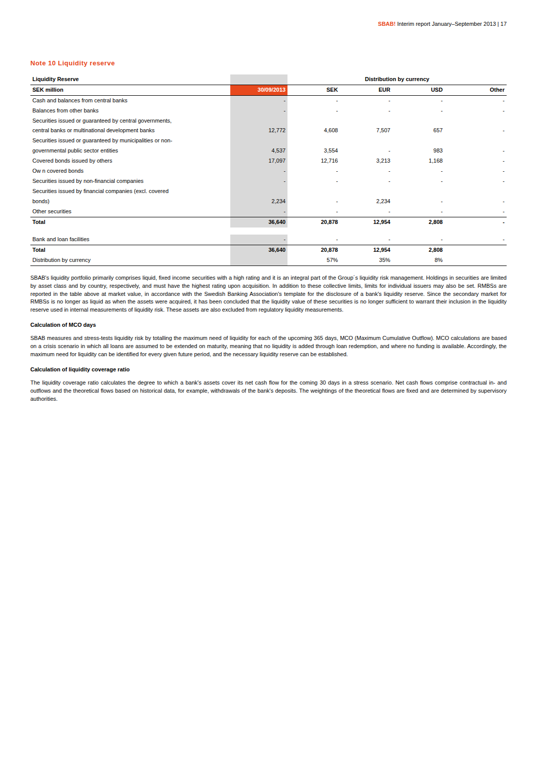SBAB! Interim report January–September 2013 | 17
Note 10 Liquidity reserve
| Liquidity Reserve | | Distribution by currency |
| --- | --- | --- |
| SEK million | 30/09/2013 | SEK | EUR | USD | Other |
| Cash and balances from central banks | - | - | - | - | - |
| Balances from other banks | - | - | - | - | - |
| Securities issued or guaranteed by central governments, | | | | | |
| central banks or multinational development banks | 12,772 | 4,608 | 7,507 | 657 | - |
| Securities issued or guaranteed by municipalities or non- | | | | | |
| governmental public sector entities | 4,537 | 3,554 | - | 983 | - |
| Covered bonds issued by others | 17,097 | 12,716 | 3,213 | 1,168 | - |
| Ow n covered bonds | - | - | - | - | - |
| Securities issued by non-financial companies | - | - | - | - | - |
| Securities issued by financial companies (excl. covered | | | | | |
| bonds) | 2,234 | - | 2,234 | - | - |
| Other securities | - | - | - | - | - |
| Total | 36,640 | 20,878 | 12,954 | 2,808 | - |
| Bank and loan facilities | - | - | - | - | - |
| Total | 36,640 | 20,878 | 12,954 | 2,808 | |
| Distribution by currency | | 57% | 35% | 8% | |
SBAB's liquidity portfolio primarily comprises liquid, fixed income securities with a high rating and it is an integral part of the Group´s liquidity risk management. Holdings in securities are limited by asset class and by country, respectively, and must have the highest rating upon acquisition. In addition to these collective limits, limits for individual issuers may also be set. RMBSs are reported in the table above at market value, in accordance with the Swedish Banking Association's template for the disclosure of a bank's liquidity reserve. Since the secondary market for RMBSs is no longer as liquid as when the assets were acquired, it has been concluded that the liquidity value of these securities is no longer sufficient to warrant their inclusion in the liquidity reserve used in internal measurements of liquidity risk. These assets are also excluded from regulatory liquidity measurements.
Calculation of MCO days
SBAB measures and stress-tests liquidity risk by totalling the maximum need of liquidity for each of the upcoming 365 days, MCO (Maximum Cumulative Outflow). MCO calculations are based on a crisis scenario in which all loans are assumed to be extended on maturity, meaning that no liquidity is added through loan redemption, and where no funding is available. Accordingly, the maximum need for liquidity can be identified for every given future period, and the necessary liquidity reserve can be established.
Calculation of liquidity coverage ratio
The liquidity coverage ratio calculates the degree to which a bank's assets cover its net cash flow for the coming 30 days in a stress scenario. Net cash flows comprise contractual in- and outflows and the theoretical flows based on historical data, for example, withdrawals of the bank's deposits. The weightings of the theoretical flows are fixed and are determined by supervisory authorities.